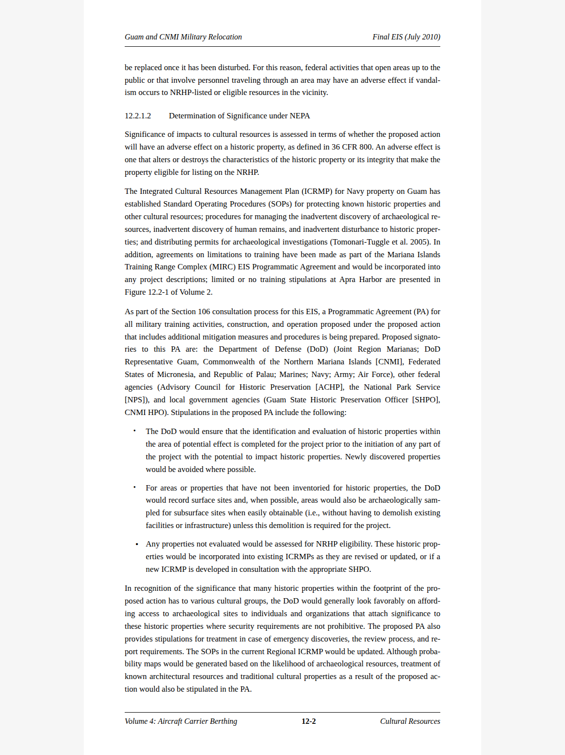Guam and CNMI Military Relocation
Final EIS (July 2010)
be replaced once it has been disturbed. For this reason, federal activities that open areas up to the public or that involve personnel traveling through an area may have an adverse effect if vandalism occurs to NRHP-listed or eligible resources in the vicinity.
12.2.1.2 Determination of Significance under NEPA
Significance of impacts to cultural resources is assessed in terms of whether the proposed action will have an adverse effect on a historic property, as defined in 36 CFR 800. An adverse effect is one that alters or destroys the characteristics of the historic property or its integrity that make the property eligible for listing on the NRHP.
The Integrated Cultural Resources Management Plan (ICRMP) for Navy property on Guam has established Standard Operating Procedures (SOPs) for protecting known historic properties and other cultural resources; procedures for managing the inadvertent discovery of archaeological resources, inadvertent discovery of human remains, and inadvertent disturbance to historic properties; and distributing permits for archaeological investigations (Tomonari-Tuggle et al. 2005). In addition, agreements on limitations to training have been made as part of the Mariana Islands Training Range Complex (MIRC) EIS Programmatic Agreement and would be incorporated into any project descriptions; limited or no training stipulations at Apra Harbor are presented in Figure 12.2-1 of Volume 2.
As part of the Section 106 consultation process for this EIS, a Programmatic Agreement (PA) for all military training activities, construction, and operation proposed under the proposed action that includes additional mitigation measures and procedures is being prepared. Proposed signatories to this PA are: the Department of Defense (DoD) (Joint Region Marianas; DoD Representative Guam, Commonwealth of the Northern Mariana Islands [CNMI], Federated States of Micronesia, and Republic of Palau; Marines; Navy; Army; Air Force), other federal agencies (Advisory Council for Historic Preservation [ACHP], the National Park Service [NPS]), and local government agencies (Guam State Historic Preservation Officer [SHPO], CNMI HPO). Stipulations in the proposed PA include the following:
The DoD would ensure that the identification and evaluation of historic properties within the area of potential effect is completed for the project prior to the initiation of any part of the project with the potential to impact historic properties. Newly discovered properties would be avoided where possible.
For areas or properties that have not been inventoried for historic properties, the DoD would record surface sites and, when possible, areas would also be archaeologically sampled for subsurface sites when easily obtainable (i.e., without having to demolish existing facilities or infrastructure) unless this demolition is required for the project.
Any properties not evaluated would be assessed for NRHP eligibility. These historic properties would be incorporated into existing ICRMPs as they are revised or updated, or if a new ICRMP is developed in consultation with the appropriate SHPO.
In recognition of the significance that many historic properties within the footprint of the proposed action has to various cultural groups, the DoD would generally look favorably on affording access to archaeological sites to individuals and organizations that attach significance to these historic properties where security requirements are not prohibitive. The proposed PA also provides stipulations for treatment in case of emergency discoveries, the review process, and report requirements. The SOPs in the current Regional ICRMP would be updated. Although probability maps would be generated based on the likelihood of archaeological resources, treatment of known architectural resources and traditional cultural properties as a result of the proposed action would also be stipulated in the PA.
Volume 4: Aircraft Carrier Berthing
12-2
Cultural Resources